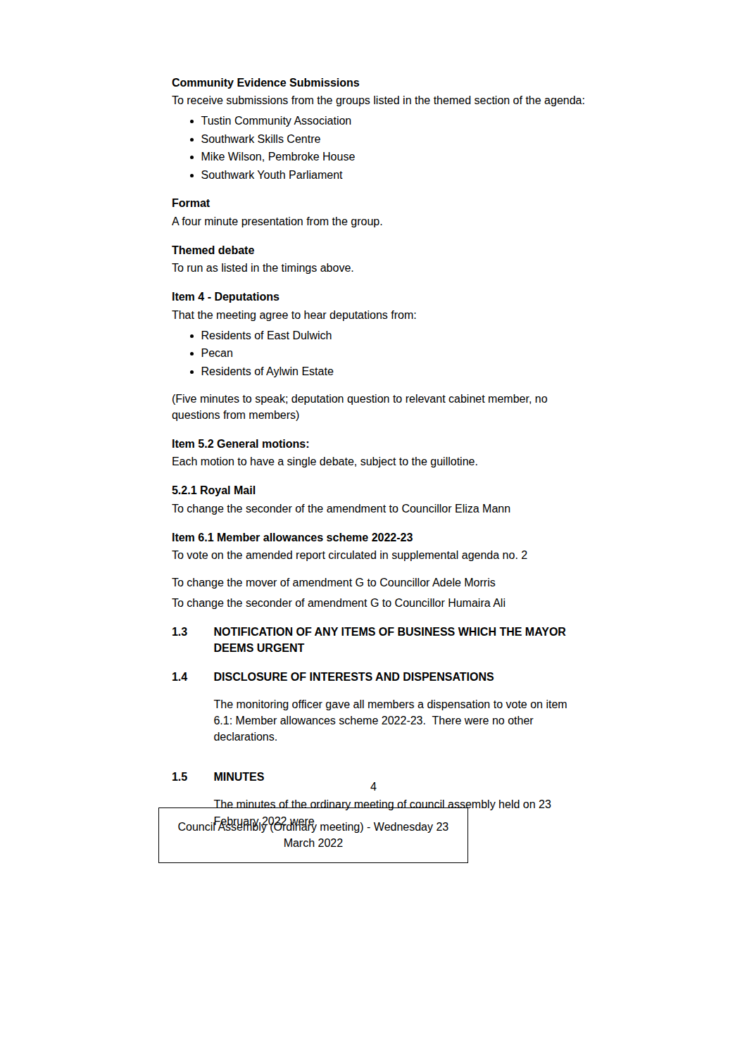Community Evidence Submissions
To receive submissions from the groups listed in the themed section of the agenda:
Tustin Community Association
Southwark Skills Centre
Mike Wilson, Pembroke House
Southwark Youth Parliament
Format
A four minute presentation from the group.
Themed debate
To run as listed in the timings above.
Item 4 - Deputations
That the meeting agree to hear deputations from:
Residents of East Dulwich
Pecan
Residents of Aylwin Estate
(Five minutes to speak; deputation question to relevant cabinet member, no questions from members)
Item 5.2 General motions:
Each motion to have a single debate, subject to the guillotine.
5.2.1 Royal Mail
To change the seconder of the amendment to Councillor Eliza Mann
Item 6.1 Member allowances scheme 2022-23
To vote on the amended report circulated in supplemental agenda no. 2
To change the mover of amendment G to Councillor Adele Morris
To change the seconder of amendment G to Councillor Humaira Ali
1.3
Notification of any items of business which the Mayor deems urgent
1.4
Disclosure of interests and dispensations
The monitoring officer gave all members a dispensation to vote on item 6.1: Member allowances scheme 2022-23. There were no other declarations.
1.5
Minutes
The minutes of the ordinary meeting of council assembly held on 23 February 2022 were
4
Council Assembly (Ordinary meeting) - Wednesday 23 March 2022